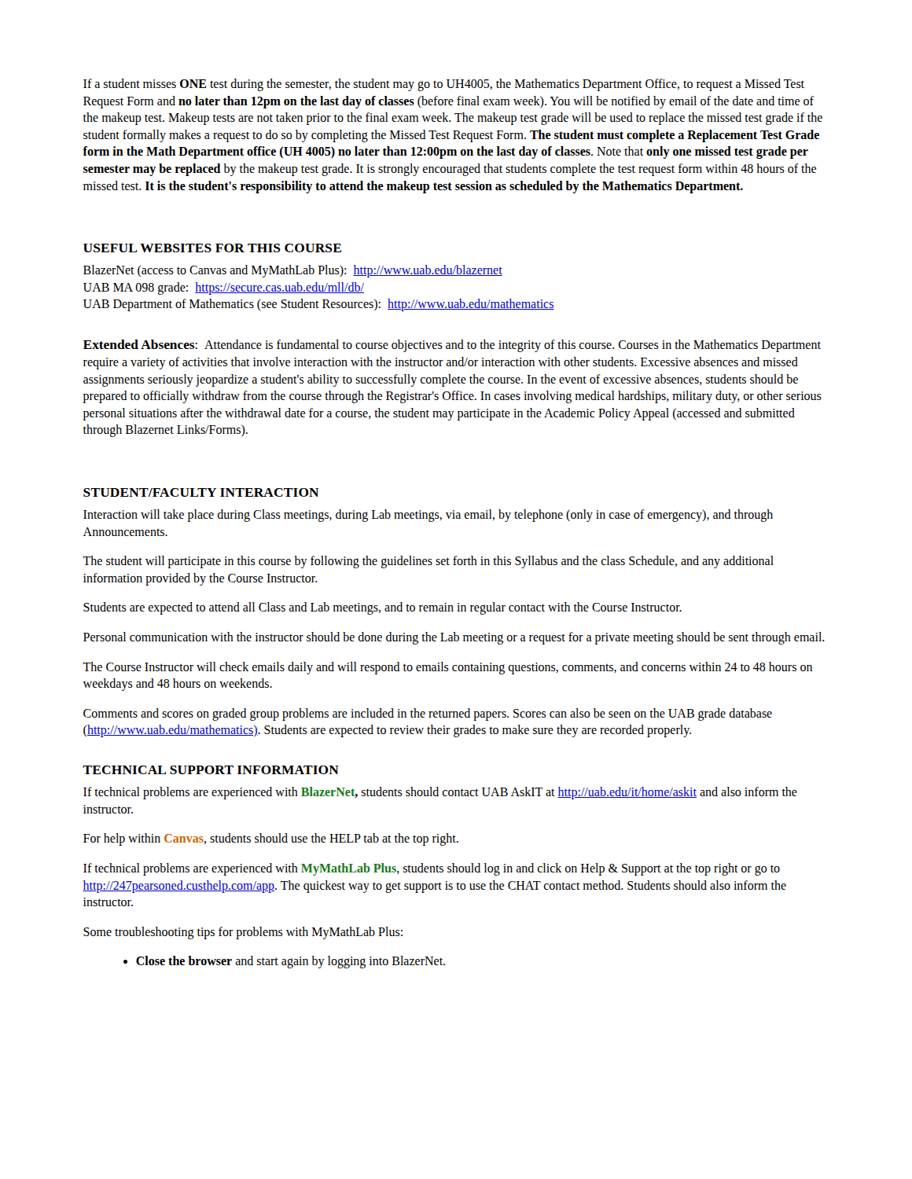If a student misses ONE test during the semester, the student may go to UH4005, the Mathematics Department Office, to request a Missed Test Request Form and no later than 12pm on the last day of classes (before final exam week). You will be notified by email of the date and time of the makeup test. Makeup tests are not taken prior to the final exam week. The makeup test grade will be used to replace the missed test grade if the student formally makes a request to do so by completing the Missed Test Request Form. The student must complete a Replacement Test Grade form in the Math Department office (UH 4005) no later than 12:00pm on the last day of classes. Note that only one missed test grade per semester may be replaced by the makeup test grade. It is strongly encouraged that students complete the test request form within 48 hours of the missed test. It is the student's responsibility to attend the makeup test session as scheduled by the Mathematics Department.
USEFUL WEBSITES FOR THIS COURSE
BlazerNet (access to Canvas and MyMathLab Plus): http://www.uab.edu/blazernet
UAB MA 098 grade: https://secure.cas.uab.edu/mll/db/
UAB Department of Mathematics (see Student Resources): http://www.uab.edu/mathematics
Extended Absences: Attendance is fundamental to course objectives and to the integrity of this course. Courses in the Mathematics Department require a variety of activities that involve interaction with the instructor and/or interaction with other students. Excessive absences and missed assignments seriously jeopardize a student's ability to successfully complete the course. In the event of excessive absences, students should be prepared to officially withdraw from the course through the Registrar's Office. In cases involving medical hardships, military duty, or other serious personal situations after the withdrawal date for a course, the student may participate in the Academic Policy Appeal (accessed and submitted through Blazernet Links/Forms).
STUDENT/FACULTY INTERACTION
Interaction will take place during Class meetings, during Lab meetings, via email, by telephone (only in case of emergency), and through Announcements.
The student will participate in this course by following the guidelines set forth in this Syllabus and the class Schedule, and any additional information provided by the Course Instructor.
Students are expected to attend all Class and Lab meetings, and to remain in regular contact with the Course Instructor.
Personal communication with the instructor should be done during the Lab meeting or a request for a private meeting should be sent through email.
The Course Instructor will check emails daily and will respond to emails containing questions, comments, and concerns within 24 to 48 hours on weekdays and 48 hours on weekends.
Comments and scores on graded group problems are included in the returned papers. Scores can also be seen on the UAB grade database (http://www.uab.edu/mathematics). Students are expected to review their grades to make sure they are recorded properly.
TECHNICAL SUPPORT INFORMATION
If technical problems are experienced with BlazerNet, students should contact UAB AskIT at http://uab.edu/it/home/askit and also inform the instructor.
For help within Canvas, students should use the HELP tab at the top right.
If technical problems are experienced with MyMathLab Plus, students should log in and click on Help & Support at the top right or go to http://247pearsoned.custhelp.com/app. The quickest way to get support is to use the CHAT contact method. Students should also inform the instructor.
Some troubleshooting tips for problems with MyMathLab Plus:
Close the browser and start again by logging into BlazerNet.